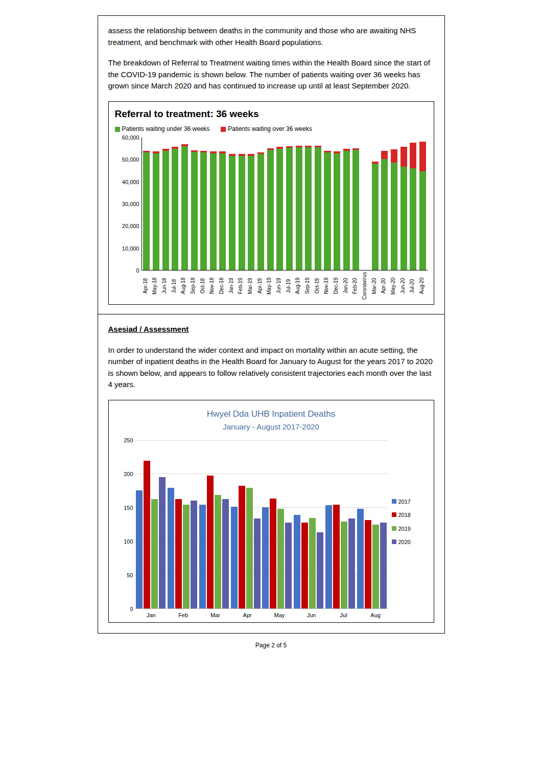assess the relationship between deaths in the community and those who are awaiting NHS treatment, and benchmark with other Health Board populations.
The breakdown of Referral to Treatment waiting times within the Health Board since the start of the COVID-19 pandemic is shown below. The number of patients waiting over 36 weeks has grown since March 2020 and has continued to increase up until at least September 2020.
Referral to treatment: 36 weeks
Patients waiting under 36 weeks Patients waiting over 36 weeks
60,000
50,000
40,000
30,000
20,000
10,000
0
Apr-18
May-18
Jun-18
Jul-18
Aug-18
Sep-18
Oct-18
Nov-18
Dec-18
Jan-19
Feb-19
Mar-19
Apr-19
May-19
Jun-19
Jul-19
Aug-19
Sep-19
Oct-19
Nov-19
Dec-19
Jan-20
Feb-20
Coronavirus
Mar-20
Apr-20
May-20
Jun-20
Jul-20
Aug-20
Asesiad / Assessment
In order to understand the wider context and impact on mortality within an acute setting, the number of inpatient deaths in the Health Board for January to August for the years 2017 to 2020 is shown below, and appears to follow relatively consistent trajectories each month over the last 4 years.
Hwyel Dda UHB Inpatient Deaths
January - August 2017-2020
250
200
150
100
50
0
2017
2018
2019
2020
Jan
Feb
Mar
Apr
May
Jun
Jul
Aug
Page 2 of 5